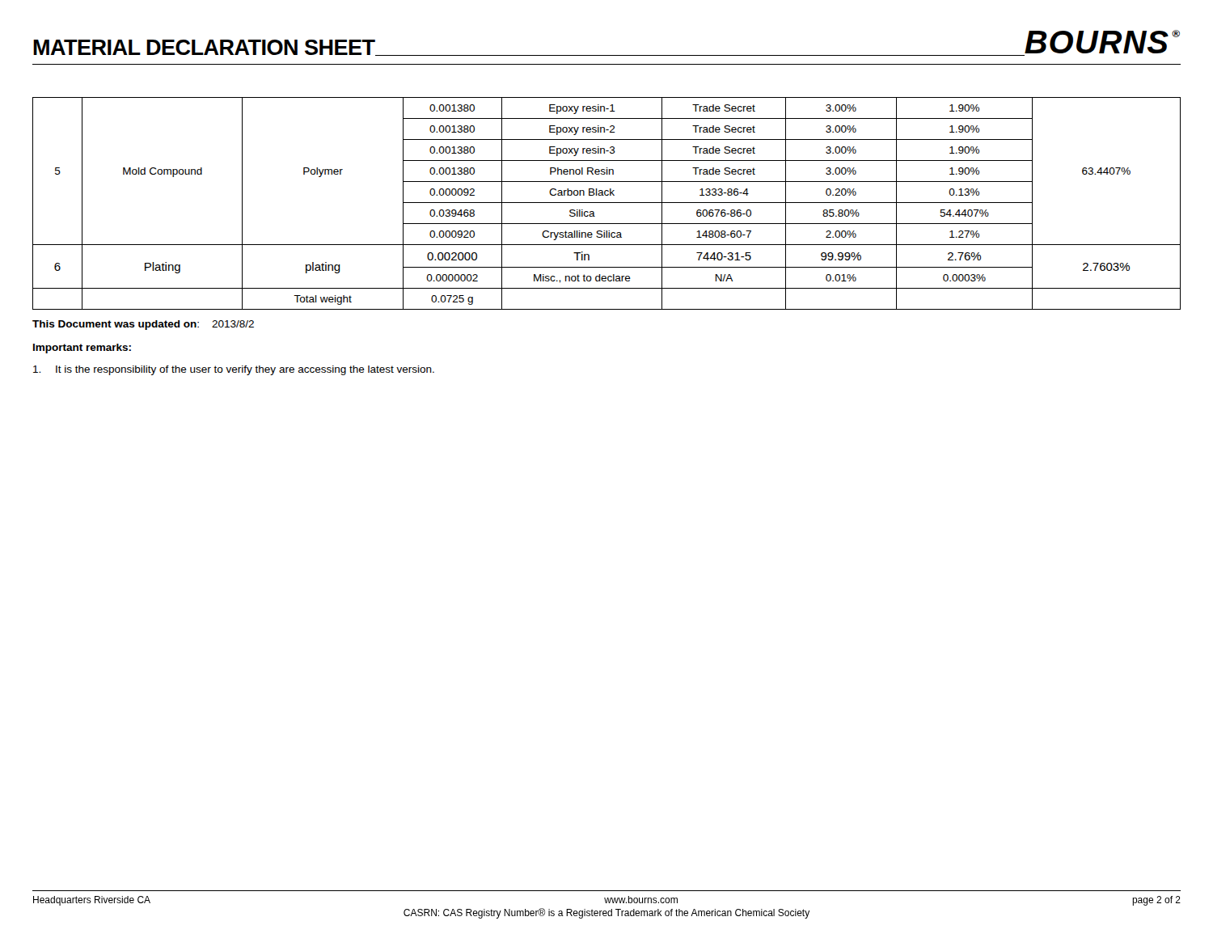Material Declaration Sheet
BOURNS®
| 5 | Mold Compound | Polymer | 0.001380 | Epoxy resin-1 | Trade Secret | 3.00% | 1.90% | 63.4407% |
| 0.001380 | Epoxy resin-2 | Trade Secret | 3.00% | 1.90% |
| 0.001380 | Epoxy resin-3 | Trade Secret | 3.00% | 1.90% |
| 0.001380 | Phenol Resin | Trade Secret | 3.00% | 1.90% |
| 0.000092 | Carbon Black | 1333-86-4 | 0.20% | 0.13% |
| 0.039468 | Silica | 60676-86-0 | 85.80% | 54.4407% |
| 0.000920 | Crystalline Silica | 14808-60-7 | 2.00% | 1.27% |
| 6 | Plating | plating | 0.002000 | Tin | 7440-31-5 | 99.99% | 2.76% | 2.7603% |
| 0.0000002 | Misc., not to declare | N/A | 0.01% | 0.0003% |
| | | Total weight | 0.0725 g | | | | | |
This Document was updated on: 2013/8/2
Important remarks:
1. It is the responsibility of the user to verify they are accessing the latest version.
Headquarters Riverside CA
www.bourns.com
page 2 of 2
CASRN: CAS Registry Number® is a Registered Trademark of the American Chemical Society